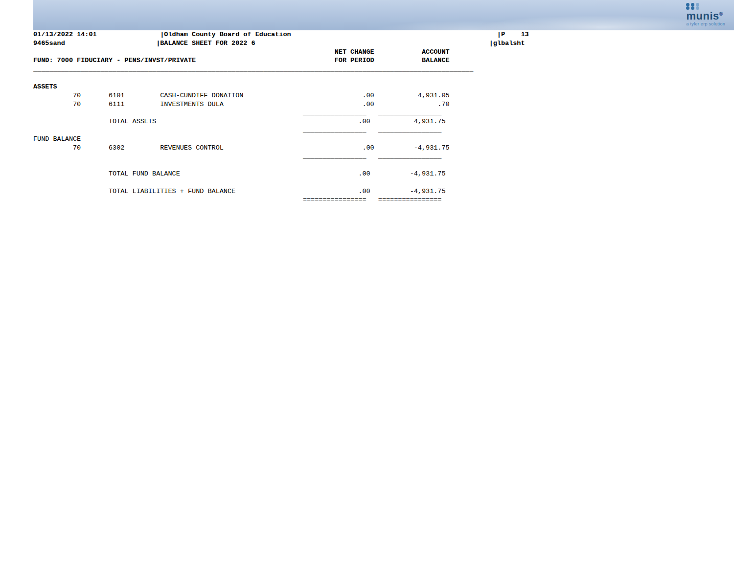munis®
a tyler erp solution
01/13/2022 14:01                |Oldham County Board of Education                                                    |P    13
9465sand                       |BALANCE SHEET FOR 2022 6                                                           |glbalsht
                                                                            NET CHANGE            ACCOUNT
FUND: 7000 FIDUCIARY - PENS/INVST/PRIVATE                                   FOR PERIOD            BALANCE
_______________________________________________________________________________________________________________

ASSETS
          70       6101         CASH-CUNDIFF DONATION                              .00           4,931.05
          70       6111         INVESTMENTS DULA                                   .00                .70
                                                                    ________________   ________________
                   TOTAL ASSETS                                                   .00           4,931.75
                                                                    ________________   ________________
FUND BALANCE
          70       6302         REVENUES CONTROL                                   .00          -4,931.75
                                                                    ________________   ________________

                   TOTAL FUND BALANCE                                             .00          -4,931.75
                                                                    ________________   ________________
                   TOTAL LIABILITIES + FUND BALANCE                               .00          -4,931.75
                                                                    ================   ================